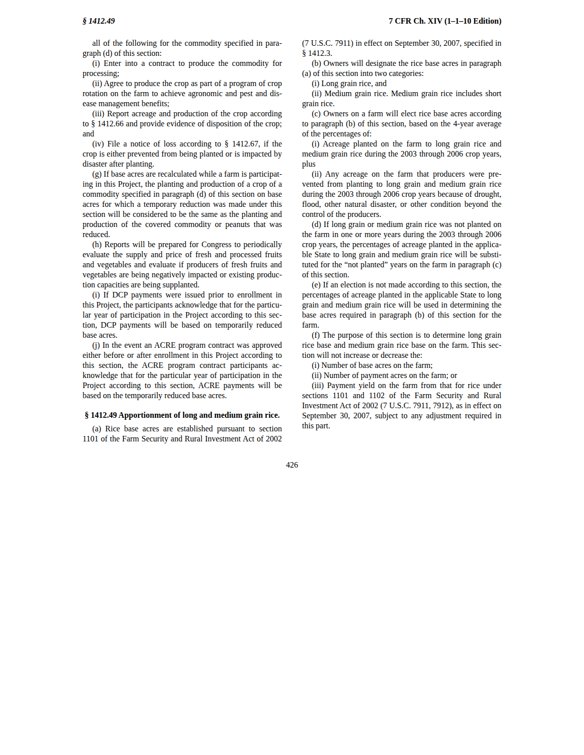§ 1412.49 7 CFR Ch. XIV (1–1–10 Edition)
all of the following for the commodity specified in paragraph (d) of this section:
(i) Enter into a contract to produce the commodity for processing;
(ii) Agree to produce the crop as part of a program of crop rotation on the farm to achieve agronomic and pest and disease management benefits;
(iii) Report acreage and production of the crop according to § 1412.66 and provide evidence of disposition of the crop; and
(iv) File a notice of loss according to § 1412.67, if the crop is either prevented from being planted or is impacted by disaster after planting.
(g) If base acres are recalculated while a farm is participating in this Project, the planting and production of a crop of a commodity specified in paragraph (d) of this section on base acres for which a temporary reduction was made under this section will be considered to be the same as the planting and production of the covered commodity or peanuts that was reduced.
(h) Reports will be prepared for Congress to periodically evaluate the supply and price of fresh and processed fruits and vegetables and evaluate if producers of fresh fruits and vegetables are being negatively impacted or existing production capacities are being supplanted.
(i) If DCP payments were issued prior to enrollment in this Project, the participants acknowledge that for the particular year of participation in the Project according to this section, DCP payments will be based on temporarily reduced base acres.
(j) In the event an ACRE program contract was approved either before or after enrollment in this Project according to this section, the ACRE program contract participants acknowledge that for the particular year of participation in the Project according to this section, ACRE payments will be based on the temporarily reduced base acres.
§ 1412.49 Apportionment of long and medium grain rice.
(a) Rice base acres are established pursuant to section 1101 of the Farm Security and Rural Investment Act of 2002 (7 U.S.C. 7911) in effect on September 30, 2007, specified in § 1412.3.
(b) Owners will designate the rice base acres in paragraph (a) of this section into two categories:
(i) Long grain rice, and
(ii) Medium grain rice. Medium grain rice includes short grain rice.
(c) Owners on a farm will elect rice base acres according to paragraph (b) of this section, based on the 4-year average of the percentages of:
(i) Acreage planted on the farm to long grain rice and medium grain rice during the 2003 through 2006 crop years, plus
(ii) Any acreage on the farm that producers were prevented from planting to long grain and medium grain rice during the 2003 through 2006 crop years because of drought, flood, other natural disaster, or other condition beyond the control of the producers.
(d) If long grain or medium grain rice was not planted on the farm in one or more years during the 2003 through 2006 crop years, the percentages of acreage planted in the applicable State to long grain and medium grain rice will be substituted for the “not planted” years on the farm in paragraph (c) of this section.
(e) If an election is not made according to this section, the percentages of acreage planted in the applicable State to long grain and medium grain rice will be used in determining the base acres required in paragraph (b) of this section for the farm.
(f) The purpose of this section is to determine long grain rice base and medium grain rice base on the farm. This section will not increase or decrease the:
(i) Number of base acres on the farm;
(ii) Number of payment acres on the farm; or
(iii) Payment yield on the farm from that for rice under sections 1101 and 1102 of the Farm Security and Rural Investment Act of 2002 (7 U.S.C. 7911, 7912), as in effect on September 30, 2007, subject to any adjustment required in this part.
426